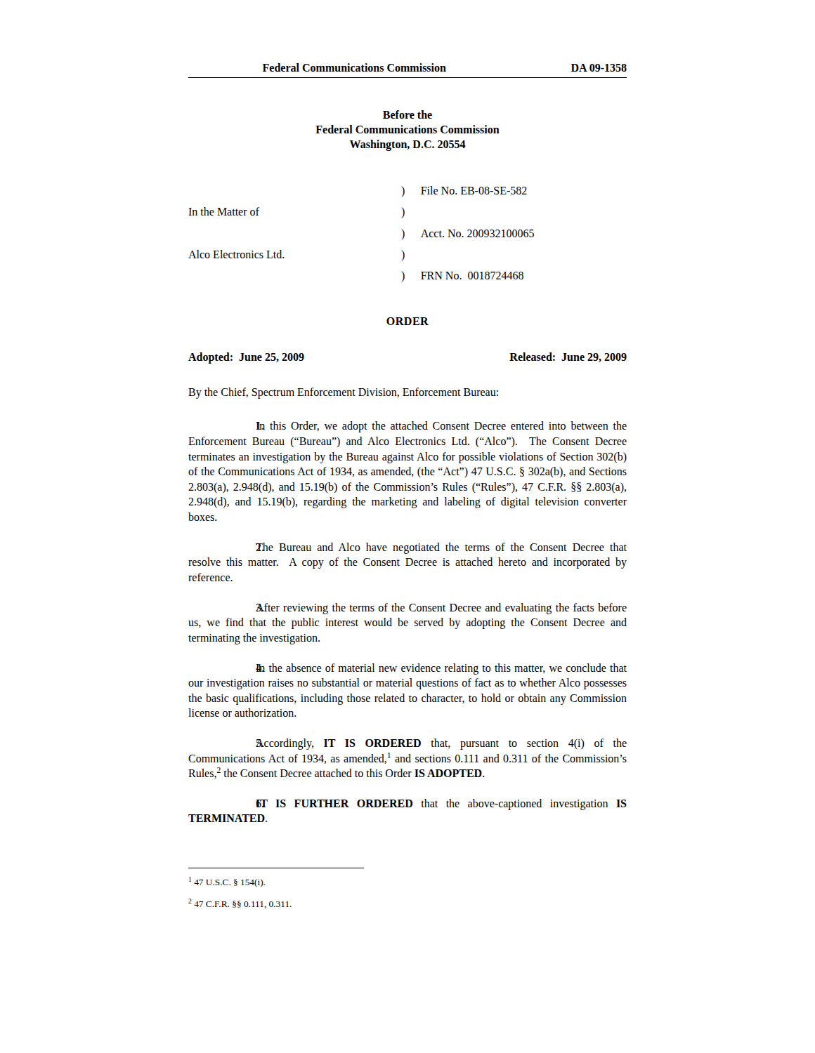Federal Communications Commission DA 09-1358
Before the
Federal Communications Commission
Washington, D.C. 20554
| | ) | File No. EB-08-SE-582 |
| In the Matter of | ) | |
| | ) | Acct. No. 200932100065 |
| Alco Electronics Ltd. | ) | |
| | ) | FRN No. 0018724468 |
ORDER
Adopted: June 25, 2009 Released: June 29, 2009
By the Chief, Spectrum Enforcement Division, Enforcement Bureau:
1. In this Order, we adopt the attached Consent Decree entered into between the Enforcement Bureau (“Bureau”) and Alco Electronics Ltd. (“Alco”). The Consent Decree terminates an investigation by the Bureau against Alco for possible violations of Section 302(b) of the Communications Act of 1934, as amended, (the “Act”) 47 U.S.C. § 302a(b), and Sections 2.803(a), 2.948(d), and 15.19(b) of the Commission’s Rules (“Rules”), 47 C.F.R. §§ 2.803(a), 2.948(d), and 15.19(b), regarding the marketing and labeling of digital television converter boxes.
2. The Bureau and Alco have negotiated the terms of the Consent Decree that resolve this matter. A copy of the Consent Decree is attached hereto and incorporated by reference.
3. After reviewing the terms of the Consent Decree and evaluating the facts before us, we find that the public interest would be served by adopting the Consent Decree and terminating the investigation.
4. In the absence of material new evidence relating to this matter, we conclude that our investigation raises no substantial or material questions of fact as to whether Alco possesses the basic qualifications, including those related to character, to hold or obtain any Commission license or authorization.
5. Accordingly, IT IS ORDERED that, pursuant to section 4(i) of the Communications Act of 1934, as amended,1 and sections 0.111 and 0.311 of the Commission’s Rules,2 the Consent Decree attached to this Order IS ADOPTED.
6. IT IS FURTHER ORDERED that the above-captioned investigation IS TERMINATED.
1 47 U.S.C. § 154(i).
2 47 C.F.R. §§ 0.111, 0.311.